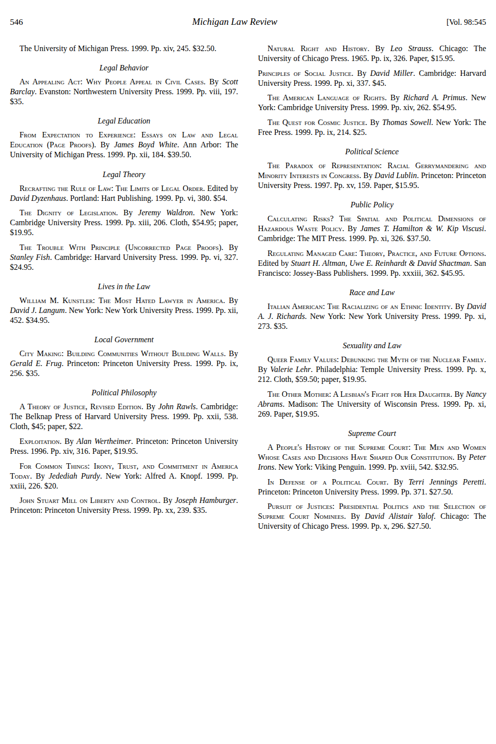546 Michigan Law Review [Vol. 98:545
The University of Michigan Press. 1999. Pp. xiv, 245. $32.50.
Legal Behavior
An Appealing Act: Why People Appeal in Civil Cases. By Scott Barclay. Evanston: Northwestern University Press. 1999. Pp. viii, 197. $35.
Legal Education
From Expectation to Experience: Essays on Law and Legal Education (Page Proofs). By James Boyd White. Ann Arbor: The University of Michigan Press. 1999. Pp. xii, 184. $39.50.
Legal Theory
Recrafting the Rule of Law: The Limits of Legal Order. Edited by David Dyzenhaus. Portland: Hart Publishing. 1999. Pp. vi, 380. $54.
The Dignity of Legislation. By Jeremy Waldron. New York: Cambridge University Press. 1999. Pp. xiii, 206. Cloth, $54.95; paper, $19.95.
The Trouble With Principle (Uncorrected Page Proofs). By Stanley Fish. Cambridge: Harvard University Press. 1999. Pp. vi, 327. $24.95.
Lives in the Law
William M. Kunstler: The Most Hated Lawyer in America. By David J. Langum. New York: New York University Press. 1999. Pp. xii, 452. $34.95.
Local Government
City Making: Building Communities Without Building Walls. By Gerald E. Frug. Princeton: Princeton University Press. 1999. Pp. ix, 256. $35.
Political Philosophy
A Theory of Justice, Revised Edition. By John Rawls. Cambridge: The Belknap Press of Harvard University Press. 1999. Pp. xxii, 538. Cloth, $45; paper, $22.
Exploitation. By Alan Wertheimer. Princeton: Princeton University Press. 1996. Pp. xiv, 316. Paper, $19.95.
For Common Things: Irony, Trust, and Commitment in America Today. By Jedediah Purdy. New York: Alfred A. Knopf. 1999. Pp. xxiii, 226. $20.
John Stuart Mill on Liberty and Control. By Joseph Hamburger. Princeton: Princeton University Press. 1999. Pp. xx, 239. $35.
Natural Right and History. By Leo Strauss. Chicago: The University of Chicago Press. 1965. Pp. ix, 326. Paper, $15.95.
Principles of Social Justice. By David Miller. Cambridge: Harvard University Press. 1999. Pp. xi, 337. $45.
The American Language of Rights. By Richard A. Primus. New York: Cambridge University Press. 1999. Pp. xiv, 262. $54.95.
The Quest for Cosmic Justice. By Thomas Sowell. New York: The Free Press. 1999. Pp. ix, 214. $25.
Political Science
The Paradox of Representation: Racial Gerrymandering and Minority Interests in Congress. By David Lublin. Princeton: Princeton University Press. 1997. Pp. xv, 159. Paper, $15.95.
Public Policy
Calculating Risks? The Spatial and Political Dimensions of Hazardous Waste Policy. By James T. Hamilton & W. Kip Viscusi. Cambridge: The MIT Press. 1999. Pp. xi, 326. $37.50.
Regulating Managed Care: Theory, Practice, and Future Options. Edited by Stuart H. Altman, Uwe E. Reinhardt & David Shactman. San Francisco: Jossey-Bass Publishers. 1999. Pp. xxxiii, 362. $45.95.
Race and Law
Italian American: The Racializing of an Ethnic Identity. By David A. J. Richards. New York: New York University Press. 1999. Pp. xi, 273. $35.
Sexuality and Law
Queer Family Values: Debunking the Myth of the Nuclear Family. By Valerie Lehr. Philadelphia: Temple University Press. 1999. Pp. x, 212. Cloth, $59.50; paper, $19.95.
The Other Mother: A Lesbian's Fight for Her Daughter. By Nancy Abrams. Madison: The University of Wisconsin Press. 1999. Pp. xi, 269. Paper, $19.95.
Supreme Court
A People's History of the Supreme Court: The Men and Women Whose Cases and Decisions Have Shaped Our Constitution. By Peter Irons. New York: Viking Penguin. 1999. Pp. xviii, 542. $32.95.
In Defense of a Political Court. By Terri Jennings Peretti. Princeton: Princeton University Press. 1999. Pp. 371. $27.50.
Pursuit of Justices: Presidential Politics and the Selection of Supreme Court Nominees. By David Alistair Yalof. Chicago: The University of Chicago Press. 1999. Pp. x, 296. $27.50.